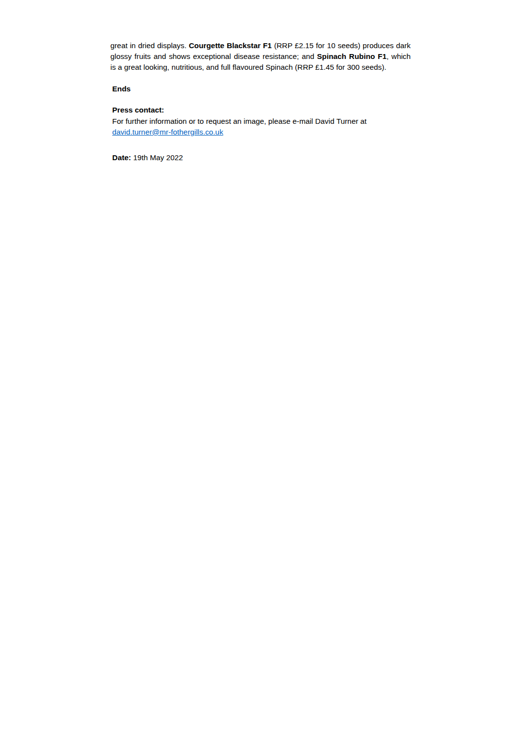great in dried displays. Courgette Blackstar F1 (RRP £2.15 for 10 seeds) produces dark glossy fruits and shows exceptional disease resistance; and Spinach Rubino F1, which is a great looking, nutritious, and full flavoured Spinach (RRP £1.45 for 300 seeds).
Ends
Press contact:
For further information or to request an image, please e-mail David Turner at
david.turner@mr-fothergills.co.uk
Date: 19th May 2022